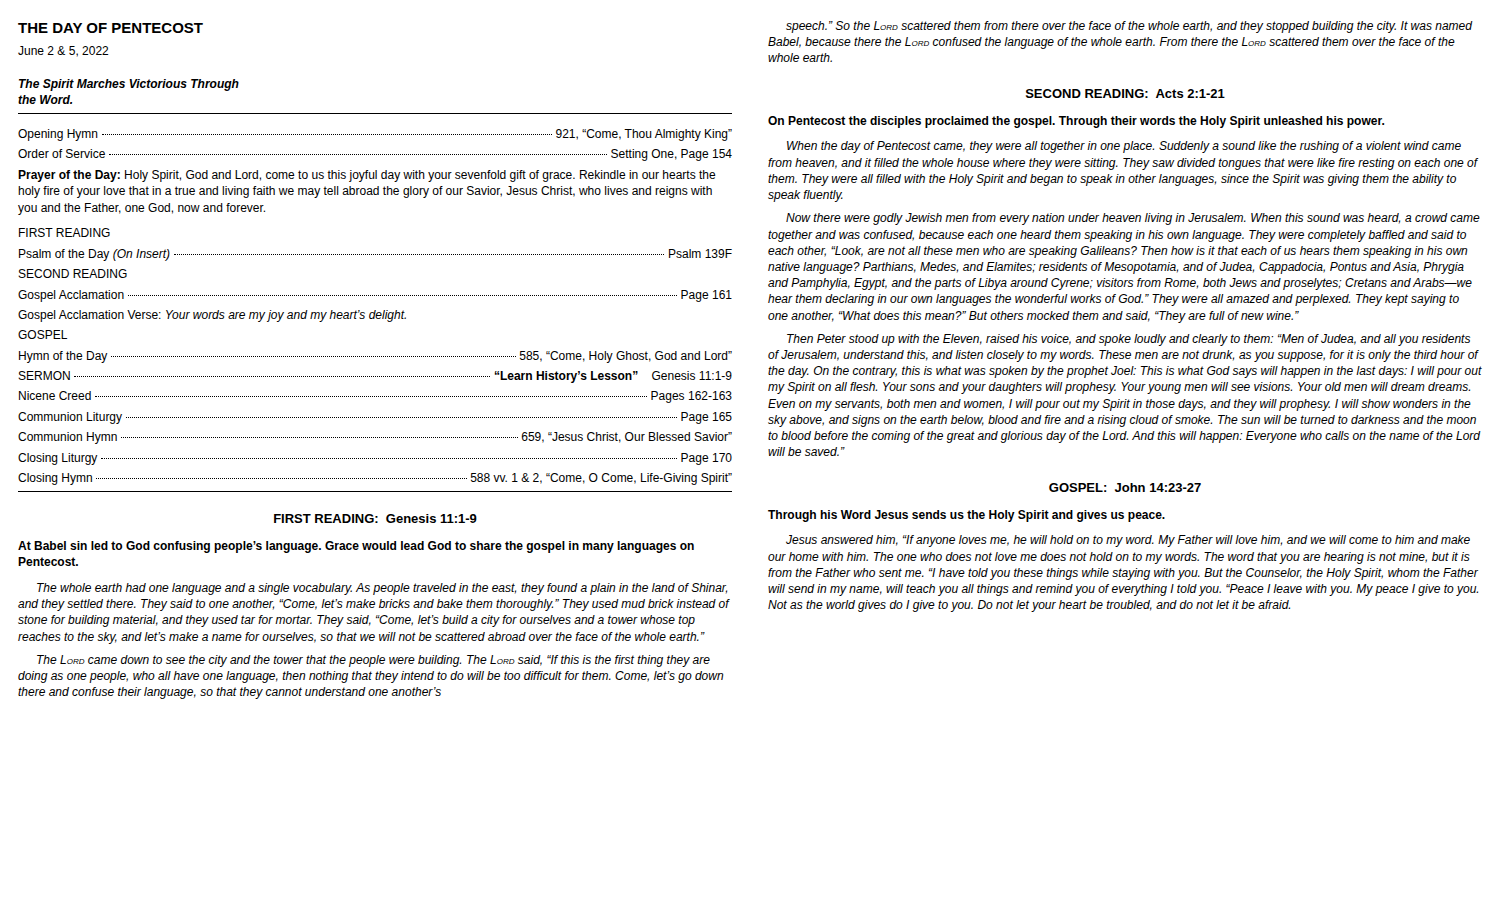The Day of Pentecost
June 2 & 5, 2022
The Spirit Marches Victorious Through
the Word.
Opening Hymn 921, “Come, Thou Almighty King”
Order of Service Setting One, Page 154
Prayer of the Day: Holy Spirit, God and Lord, come to us this joyful day with your sevenfold gift of grace. Rekindle in our hearts the holy fire of your love that in a true and living faith we may tell abroad the glory of our Savior, Jesus Christ, who lives and reigns with you and the Father, one God, now and forever.
FIRST READING
Psalm of the Day (On Insert) Psalm 139F
SECOND READING
Gospel Acclamation Page 161
Gospel Acclamation Verse: Your words are my joy and my heart’s delight.
GOSPEL
Hymn of the Day 585, “Come, Holy Ghost, God and Lord”
SERMON “Learn History’s Lesson” Genesis 11:1-9
Nicene Creed Pages 162-163
Communion Liturgy Page 165
Communion Hymn 659, “Jesus Christ, Our Blessed Savior”
Closing Liturgy Page 170
Closing Hymn 588 vv. 1 & 2, “Come, O Come, Life-Giving Spirit”
FIRST READING: Genesis 11:1-9
At Babel sin led to God confusing people’s language. Grace would lead God to share the gospel in many languages on Pentecost.
The whole earth had one language and a single vocabulary. As people traveled in the east, they found a plain in the land of Shinar, and they settled there. They said to one another, “Come, let’s make bricks and bake them thoroughly.” They used mud brick instead of stone for building material, and they used tar for mortar. They said, “Come, let’s build a city for ourselves and a tower whose top reaches to the sky, and let’s make a name for ourselves, so that we will not be scattered abroad over the face of the whole earth.”
The Lord came down to see the city and the tower that the people were building. The Lord said, “If this is the first thing they are doing as one people, who all have one language, then nothing that they intend to do will be too difficult for them. Come, let’s go down there and confuse their language, so that they cannot understand one another’s
speech.” So the Lord scattered them from there over the face of the whole earth, and they stopped building the city. It was named Babel, because there the Lord confused the language of the whole earth. From there the Lord scattered them over the face of the whole earth.
SECOND READING: Acts 2:1-21
On Pentecost the disciples proclaimed the gospel. Through their words the Holy Spirit unleashed his power.
When the day of Pentecost came, they were all together in one place. Suddenly a sound like the rushing of a violent wind came from heaven, and it filled the whole house where they were sitting. They saw divided tongues that were like fire resting on each one of them. They were all filled with the Holy Spirit and began to speak in other languages, since the Spirit was giving them the ability to speak fluently.
Now there were godly Jewish men from every nation under heaven living in Jerusalem. When this sound was heard, a crowd came together and was confused, because each one heard them speaking in his own language. They were completely baffled and said to each other, “Look, are not all these men who are speaking Galileans? Then how is it that each of us hears them speaking in his own native language? Parthians, Medes, and Elamites; residents of Mesopotamia, and of Judea, Cappadocia, Pontus and Asia, Phrygia and Pamphylia, Egypt, and the parts of Libya around Cyrene; visitors from Rome, both Jews and proselytes; Cretans and Arabs—we hear them declaring in our own languages the wonderful works of God.” They were all amazed and perplexed. They kept saying to one another, “What does this mean?” But others mocked them and said, “They are full of new wine.”
Then Peter stood up with the Eleven, raised his voice, and spoke loudly and clearly to them: “Men of Judea, and all you residents of Jerusalem, understand this, and listen closely to my words. These men are not drunk, as you suppose, for it is only the third hour of the day. On the contrary, this is what was spoken by the prophet Joel: This is what God says will happen in the last days: I will pour out my Spirit on all flesh. Your sons and your daughters will prophesy. Your young men will see visions. Your old men will dream dreams. Even on my servants, both men and women, I will pour out my Spirit in those days, and they will prophesy. I will show wonders in the sky above, and signs on the earth below, blood and fire and a rising cloud of smoke. The sun will be turned to darkness and the moon to blood before the coming of the great and glorious day of the Lord. And this will happen: Everyone who calls on the name of the Lord will be saved.”
GOSPEL: John 14:23-27
Through his Word Jesus sends us the Holy Spirit and gives us peace.
Jesus answered him, “If anyone loves me, he will hold on to my word. My Father will love him, and we will come to him and make our home with him. The one who does not love me does not hold on to my words. The word that you are hearing is not mine, but it is from the Father who sent me. “I have told you these things while staying with you. But the Counselor, the Holy Spirit, whom the Father will send in my name, will teach you all things and remind you of everything I told you. “Peace I leave with you. My peace I give to you. Not as the world gives do I give to you. Do not let your heart be troubled, and do not let it be afraid.